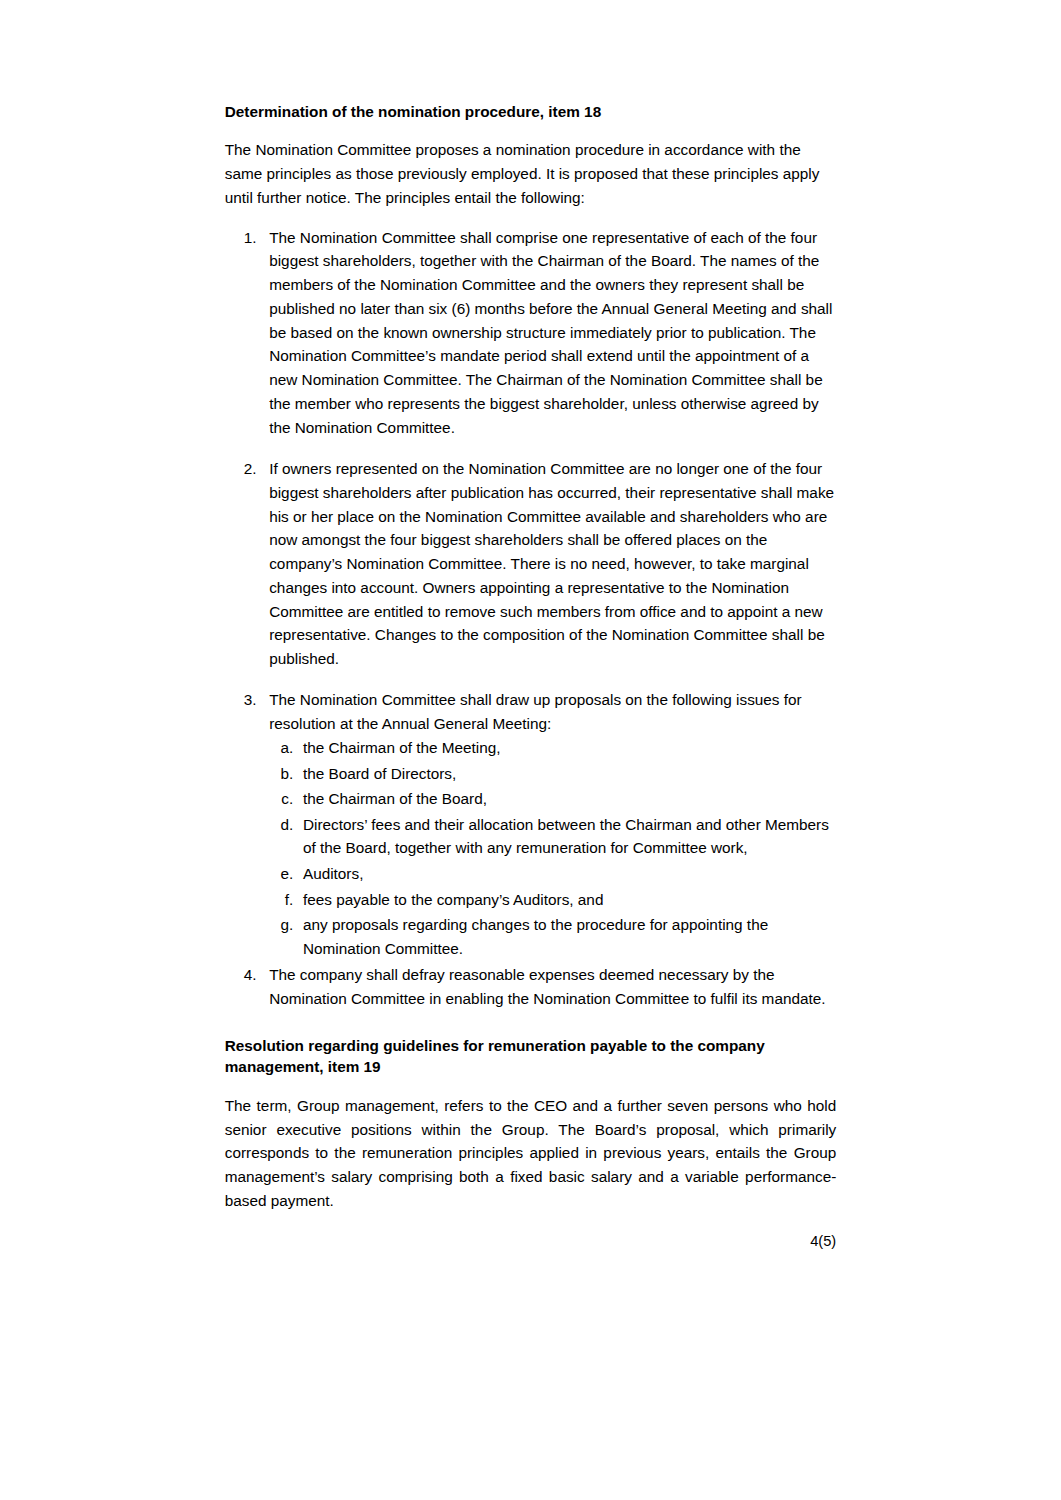Determination of the nomination procedure, item 18
The Nomination Committee proposes a nomination procedure in accordance with the same principles as those previously employed. It is proposed that these principles apply until further notice. The principles entail the following:
The Nomination Committee shall comprise one representative of each of the four biggest shareholders, together with the Chairman of the Board. The names of the members of the Nomination Committee and the owners they represent shall be published no later than six (6) months before the Annual General Meeting and shall be based on the known ownership structure immediately prior to publication. The Nomination Committee’s mandate period shall extend until the appointment of a new Nomination Committee. The Chairman of the Nomination Committee shall be the member who represents the biggest shareholder, unless otherwise agreed by the Nomination Committee.
If owners represented on the Nomination Committee are no longer one of the four biggest shareholders after publication has occurred, their representative shall make his or her place on the Nomination Committee available and shareholders who are now amongst the four biggest shareholders shall be offered places on the company’s Nomination Committee. There is no need, however, to take marginal changes into account. Owners appointing a representative to the Nomination Committee are entitled to remove such members from office and to appoint a new representative. Changes to the composition of the Nomination Committee shall be published.
The Nomination Committee shall draw up proposals on the following issues for resolution at the Annual General Meeting:
the Chairman of the Meeting,
the Board of Directors,
the Chairman of the Board,
Directors’ fees and their allocation between the Chairman and other Members of the Board, together with any remuneration for Committee work,
Auditors,
fees payable to the company’s Auditors, and
any proposals regarding changes to the procedure for appointing the Nomination Committee.
The company shall defray reasonable expenses deemed necessary by the Nomination Committee in enabling the Nomination Committee to fulfil its mandate.
Resolution regarding guidelines for remuneration payable to the company management, item 19
The term, Group management, refers to the CEO and a further seven persons who hold senior executive positions within the Group. The Board’s proposal, which primarily corresponds to the remuneration principles applied in previous years, entails the Group management’s salary comprising both a fixed basic salary and a variable performance-based payment.
4(5)